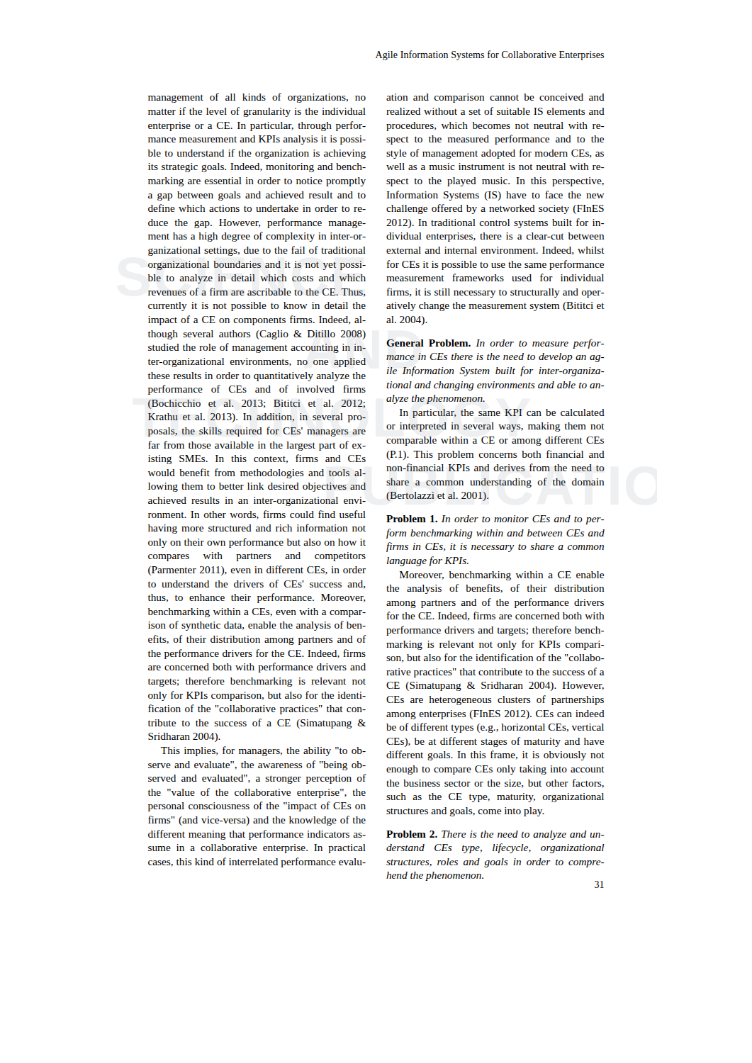SCIENCE AND TECHNOLOGY PUBLICATIONS
Agile Information Systems for Collaborative Enterprises
management of all kinds of organizations, no matter if the level of granularity is the individual enterprise or a CE. In particular, through performance measurement and KPIs analysis it is possible to understand if the organization is achieving its strategic goals. Indeed, monitoring and benchmarking are essential in order to notice promptly a gap between goals and achieved result and to define which actions to undertake in order to reduce the gap. However, performance management has a high degree of complexity in inter-organizational settings, due to the fail of traditional organizational boundaries and it is not yet possible to analyze in detail which costs and which revenues of a firm are ascribable to the CE. Thus, currently it is not possible to know in detail the impact of a CE on components firms. Indeed, although several authors (Caglio & Ditillo 2008) studied the role of management accounting in inter-organizational environments, no one applied these results in order to quantitatively analyze the performance of CEs and of involved firms (Bochicchio et al. 2013; Bititci et al. 2012; Krathu et al. 2013). In addition, in several proposals, the skills required for CEs' managers are far from those available in the largest part of existing SMEs. In this context, firms and CEs would benefit from methodologies and tools allowing them to better link desired objectives and achieved results in an inter-organizational environment. In other words, firms could find useful having more structured and rich information not only on their own performance but also on how it compares with partners and competitors (Parmenter 2011), even in different CEs, in order to understand the drivers of CEs' success and, thus, to enhance their performance. Moreover, benchmarking within a CEs, even with a comparison of synthetic data, enable the analysis of benefits, of their distribution among partners and of the performance drivers for the CE. Indeed, firms are concerned both with performance drivers and targets; therefore benchmarking is relevant not only for KPIs comparison, but also for the identification of the "collaborative practices" that contribute to the success of a CE (Simatupang & Sridharan 2004).
This implies, for managers, the ability "to observe and evaluate", the awareness of "being observed and evaluated", a stronger perception of the "value of the collaborative enterprise", the personal consciousness of the "impact of CEs on firms" (and vice-versa) and the knowledge of the different meaning that performance indicators assume in a collaborative enterprise. In practical cases, this kind of interrelated performance evaluation and comparison cannot be conceived and realized without a set of suitable IS elements and procedures, which becomes not neutral with respect to the measured performance and to the style of management adopted for modern CEs, as well as a music instrument is not neutral with respect to the played music. In this perspective, Information Systems (IS) have to face the new challenge offered by a networked society (FInES 2012). In traditional control systems built for individual enterprises, there is a clear-cut between external and internal environment. Indeed, whilst for CEs it is possible to use the same performance measurement frameworks used for individual firms, it is still necessary to structurally and operatively change the measurement system (Bititci et al. 2004).
General Problem. In order to measure performance in CEs there is the need to develop an agile Information System built for inter-organizational and changing environments and able to analyze the phenomenon.
In particular, the same KPI can be calculated or interpreted in several ways, making them not comparable within a CE or among different CEs (P.1). This problem concerns both financial and non-financial KPIs and derives from the need to share a common understanding of the domain (Bertolazzi et al. 2001).
Problem 1. In order to monitor CEs and to perform benchmarking within and between CEs and firms in CEs, it is necessary to share a common language for KPIs.
Moreover, benchmarking within a CE enable the analysis of benefits, of their distribution among partners and of the performance drivers for the CE. Indeed, firms are concerned both with performance drivers and targets; therefore benchmarking is relevant not only for KPIs comparison, but also for the identification of the "collaborative practices" that contribute to the success of a CE (Simatupang & Sridharan 2004). However, CEs are heterogeneous clusters of partnerships among enterprises (FInES 2012). CEs can indeed be of different types (e.g., horizontal CEs, vertical CEs), be at different stages of maturity and have different goals. In this frame, it is obviously not enough to compare CEs only taking into account the business sector or the size, but other factors, such as the CE type, maturity, organizational structures and goals, come into play.
Problem 2. There is the need to analyze and understand CEs type, lifecycle, organizational structures, roles and goals in order to comprehend the phenomenon.
31